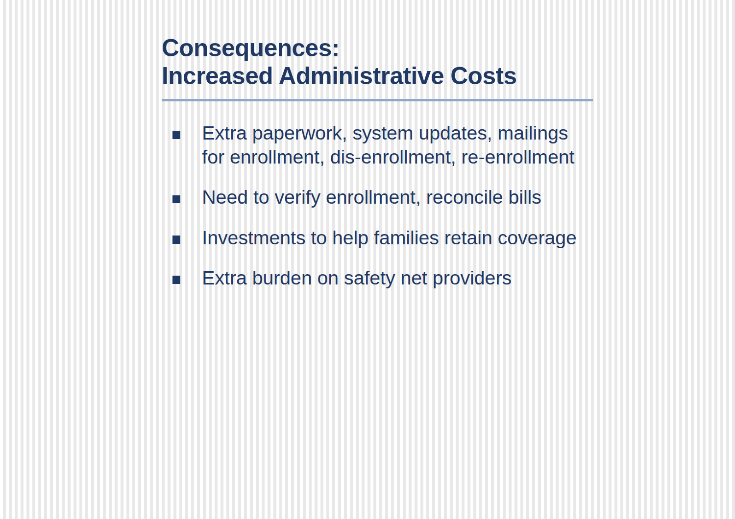Consequences:Increased Administrative Costs
Extra paperwork, system updates, mailings for enrollment, dis-enrollment, re-enrollment
Need to verify enrollment, reconcile bills
Investments to help families retain coverage
Extra burden on safety net providers